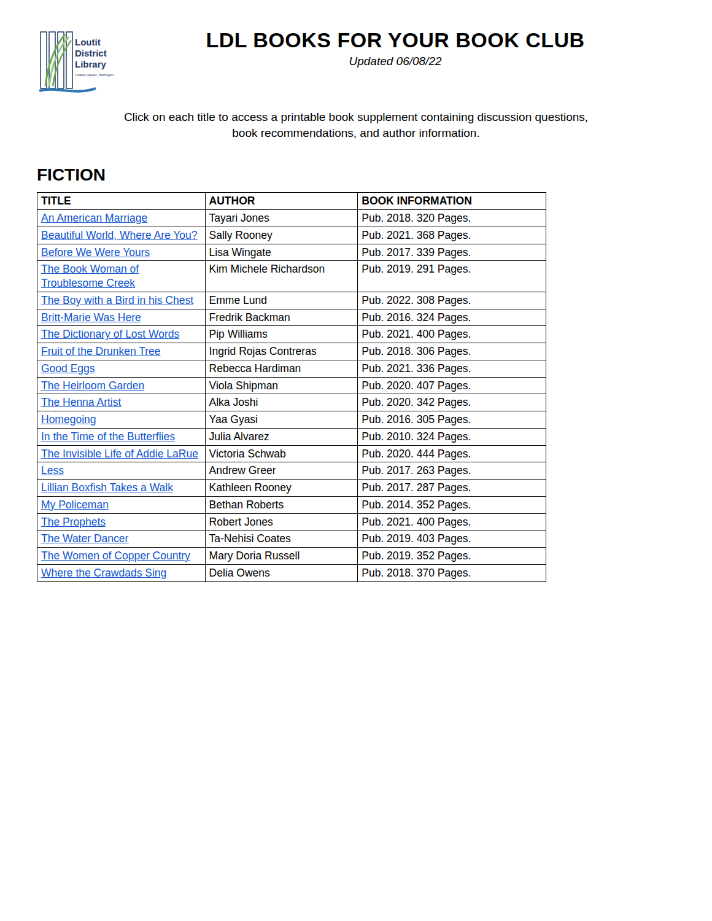Loutit District Library Grand Haven, Michigan
LDL BOOKS FOR YOUR BOOK CLUB
Updated 06/08/22
Click on each title to access a printable book supplement containing discussion questions, book recommendations, and author information.
FICTION
| TITLE | AUTHOR | BOOK INFORMATION |
| --- | --- | --- |
| An American Marriage | Tayari Jones | Pub. 2018. 320 Pages. |
| Beautiful World, Where Are You? | Sally Rooney | Pub. 2021. 368 Pages. |
| Before We Were Yours | Lisa Wingate | Pub. 2017. 339 Pages. |
| The Book Woman of Troublesome Creek | Kim Michele Richardson | Pub. 2019. 291 Pages. |
| The Boy with a Bird in his Chest | Emme Lund | Pub. 2022. 308 Pages. |
| Britt-Marie Was Here | Fredrik Backman | Pub. 2016. 324 Pages. |
| The Dictionary of Lost Words | Pip Williams | Pub. 2021. 400 Pages. |
| Fruit of the Drunken Tree | Ingrid Rojas Contreras | Pub. 2018. 306 Pages. |
| Good Eggs | Rebecca Hardiman | Pub. 2021. 336 Pages. |
| The Heirloom Garden | Viola Shipman | Pub. 2020. 407 Pages. |
| The Henna Artist | Alka Joshi | Pub. 2020. 342 Pages. |
| Homegoing | Yaa Gyasi | Pub. 2016. 305 Pages. |
| In the Time of the Butterflies | Julia Alvarez | Pub. 2010. 324 Pages. |
| The Invisible Life of Addie LaRue | Victoria Schwab | Pub. 2020. 444 Pages. |
| Less | Andrew Greer | Pub. 2017. 263 Pages. |
| Lillian Boxfish Takes a Walk | Kathleen Rooney | Pub. 2017. 287 Pages. |
| My Policeman | Bethan Roberts | Pub. 2014. 352 Pages. |
| The Prophets | Robert Jones | Pub. 2021. 400 Pages. |
| The Water Dancer | Ta-Nehisi Coates | Pub. 2019. 403 Pages. |
| The Women of Copper Country | Mary Doria Russell | Pub. 2019. 352 Pages. |
| Where the Crawdads Sing | Delia Owens | Pub. 2018. 370 Pages. |